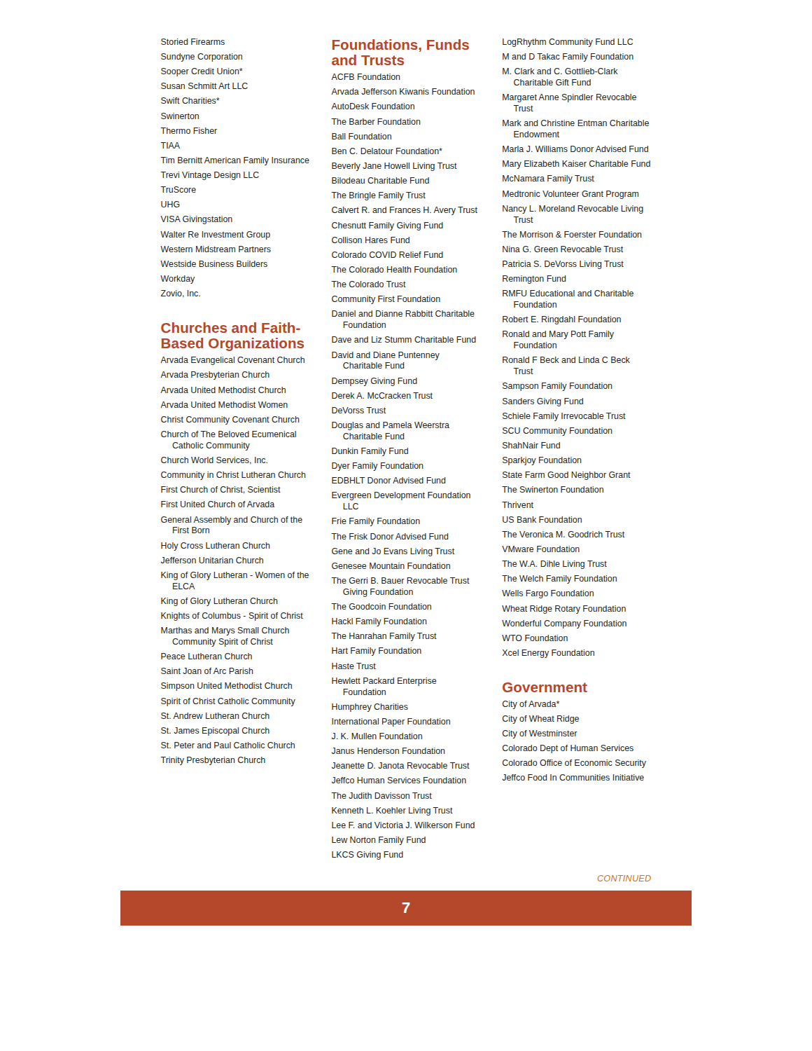Storied Firearms
Sundyne Corporation
Sooper Credit Union*
Susan Schmitt Art LLC
Swift Charities*
Swinerton
Thermo Fisher
TIAA
Tim Bernitt American Family Insurance
Trevi Vintage Design LLC
TruScore
UHG
VISA Givingstation
Walter Re Investment Group
Western Midstream Partners
Westside Business Builders
Workday
Zovio, Inc.
Churches and Faith-Based Organizations
Arvada Evangelical Covenant Church
Arvada Presbyterian Church
Arvada United Methodist Church
Arvada United Methodist Women
Christ Community Covenant Church
Church of The Beloved Ecumenical Catholic Community
Church World Services, Inc.
Community in Christ Lutheran Church
First Church of Christ, Scientist
First United Church of Arvada
General Assembly and Church of the First Born
Holy Cross Lutheran Church
Jefferson Unitarian Church
King of Glory Lutheran - Women of the ELCA
King of Glory Lutheran Church
Knights of Columbus - Spirit of Christ
Marthas and Marys Small Church Community Spirit of Christ
Peace Lutheran Church
Saint Joan of Arc Parish
Simpson United Methodist Church
Spirit of Christ Catholic Community
St. Andrew Lutheran Church
St. James Episcopal Church
St. Peter and Paul Catholic Church
Trinity Presbyterian Church
Foundations, Funds and Trusts
ACFB Foundation
Arvada Jefferson Kiwanis Foundation
AutoDesk Foundation
The Barber Foundation
Ball Foundation
Ben C. Delatour Foundation*
Beverly Jane Howell Living Trust
Bilodeau Charitable Fund
The Bringle Family Trust
Calvert R. and Frances H. Avery Trust
Chesnutt Family Giving Fund
Collison Hares Fund
Colorado COVID Relief Fund
The Colorado Health Foundation
The Colorado Trust
Community First Foundation
Daniel and Dianne Rabbitt Charitable Foundation
Dave and Liz Stumm Charitable Fund
David and Diane Puntenney Charitable Fund
Dempsey Giving Fund
Derek A. McCracken Trust
DeVorss Trust
Douglas and Pamela Weerstra Charitable Fund
Dunkin Family Fund
Dyer Family Foundation
EDBHLT Donor Advised Fund
Evergreen Development Foundation LLC
Frie Family Foundation
The Frisk Donor Advised Fund
Gene and Jo Evans Living Trust
Genesee Mountain Foundation
The Gerri B. Bauer Revocable Trust Giving Foundation
The Goodcoin Foundation
Hackl Family Foundation
The Hanrahan Family Trust
Hart Family Foundation
Haste Trust
Hewlett Packard Enterprise Foundation
Humphrey Charities
International Paper Foundation
J. K. Mullen Foundation
Janus Henderson Foundation
Jeanette D. Janota Revocable Trust
Jeffco Human Services Foundation
The Judith Davisson Trust
Kenneth L. Koehler Living Trust
Lee F. and Victoria J. Wilkerson Fund
Lew Norton Family Fund
LKCS Giving Fund
LogRhythm Community Fund LLC
M and D Takac Family Foundation
M. Clark and C. Gottlieb-Clark Charitable Gift Fund
Margaret Anne Spindler Revocable Trust
Mark and Christine Entman Charitable Endowment
Marla J. Williams Donor Advised Fund
Mary Elizabeth Kaiser Charitable Fund
McNamara Family Trust
Medtronic Volunteer Grant Program
Nancy L. Moreland Revocable Living Trust
The Morrison & Foerster Foundation
Nina G. Green Revocable Trust
Patricia S. DeVorss Living Trust
Remington Fund
RMFU Educational and Charitable Foundation
Robert E. Ringdahl Foundation
Ronald and Mary Pott Family Foundation
Ronald F Beck and Linda C Beck Trust
Sampson Family Foundation
Sanders Giving Fund
Schiele Family Irrevocable Trust
SCU Community Foundation
ShahNair Fund
Sparkjoy Foundation
State Farm Good Neighbor Grant
The Swinerton Foundation
Thrivent
US Bank Foundation
The Veronica M. Goodrich Trust
VMware Foundation
The W.A. Dihle Living Trust
The Welch Family Foundation
Wells Fargo Foundation
Wheat Ridge Rotary Foundation
Wonderful Company Foundation
WTO Foundation
Xcel Energy Foundation
Government
City of Arvada*
City of Wheat Ridge
City of Westminster
Colorado Dept of Human Services
Colorado Office of Economic Security
Jeffco Food In Communities Initiative
CONTINUED
7